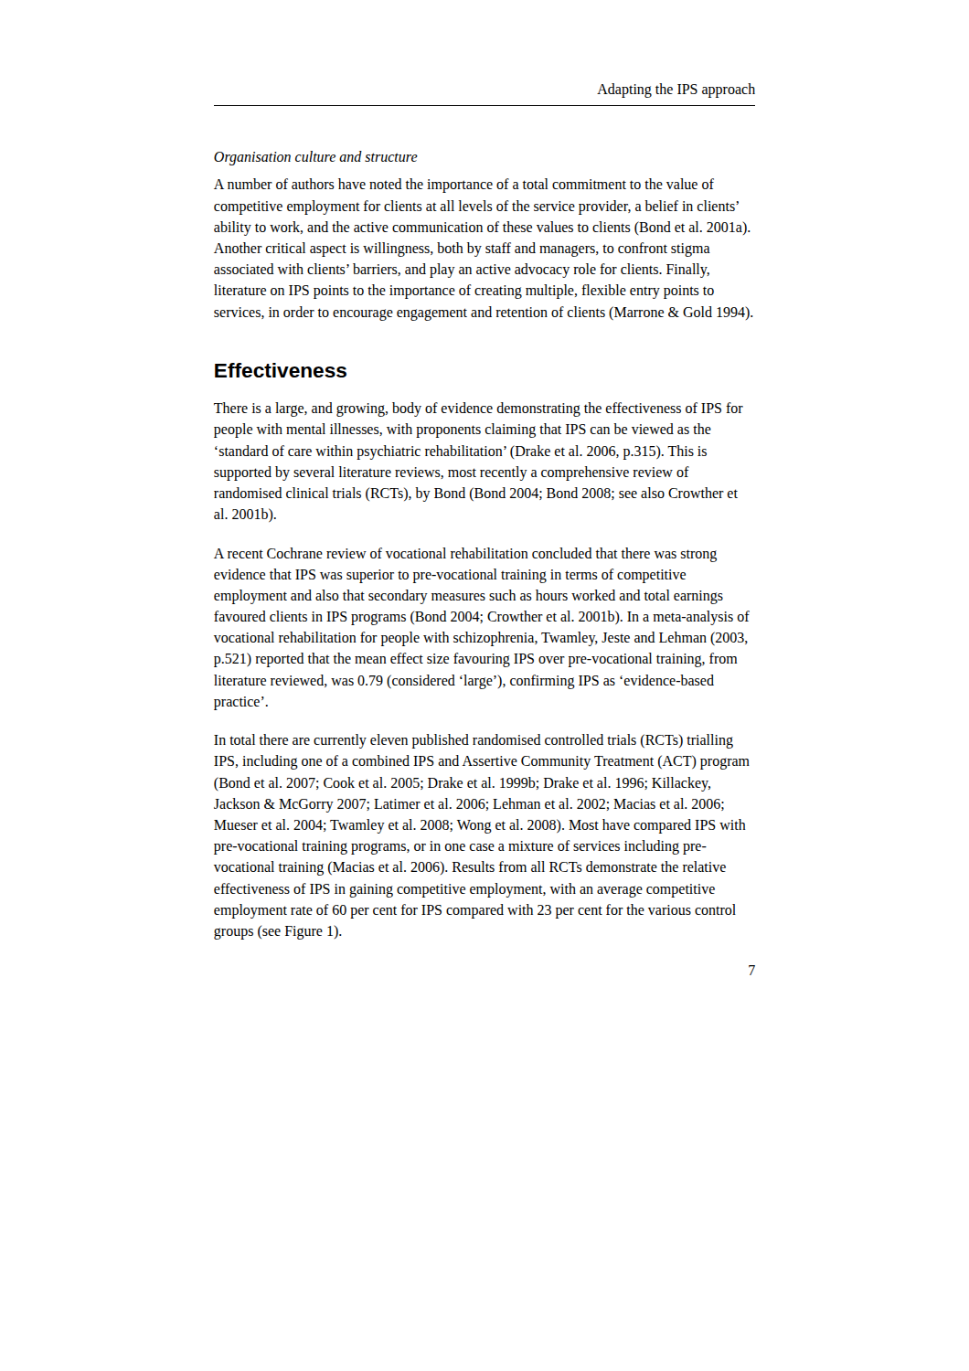Adapting the IPS approach
Organisation culture and structure
A number of authors have noted the importance of a total commitment to the value of competitive employment for clients at all levels of the service provider, a belief in clients’ ability to work, and the active communication of these values to clients (Bond et al. 2001a). Another critical aspect is willingness, both by staff and managers, to confront stigma associated with clients’ barriers, and play an active advocacy role for clients. Finally, literature on IPS points to the importance of creating multiple, flexible entry points to services, in order to encourage engagement and retention of clients (Marrone & Gold 1994).
Effectiveness
There is a large, and growing, body of evidence demonstrating the effectiveness of IPS for people with mental illnesses, with proponents claiming that IPS can be viewed as the ‘standard of care within psychiatric rehabilitation’ (Drake et al. 2006, p.315). This is supported by several literature reviews, most recently a comprehensive review of randomised clinical trials (RCTs), by Bond (Bond 2004; Bond 2008; see also Crowther et al. 2001b).
A recent Cochrane review of vocational rehabilitation concluded that there was strong evidence that IPS was superior to pre-vocational training in terms of competitive employment and also that secondary measures such as hours worked and total earnings favoured clients in IPS programs (Bond 2004; Crowther et al. 2001b). In a meta-analysis of vocational rehabilitation for people with schizophrenia, Twamley, Jeste and Lehman (2003, p.521) reported that the mean effect size favouring IPS over pre-vocational training, from literature reviewed, was 0.79 (considered ‘large’), confirming IPS as ‘evidence-based practice’.
In total there are currently eleven published randomised controlled trials (RCTs) trialling IPS, including one of a combined IPS and Assertive Community Treatment (ACT) program (Bond et al. 2007; Cook et al. 2005; Drake et al. 1999b; Drake et al. 1996; Killackey, Jackson & McGorry 2007; Latimer et al. 2006; Lehman et al. 2002; Macias et al. 2006; Mueser et al. 2004; Twamley et al. 2008; Wong et al. 2008). Most have compared IPS with pre-vocational training programs, or in one case a mixture of services including pre-vocational training (Macias et al. 2006). Results from all RCTs demonstrate the relative effectiveness of IPS in gaining competitive employment, with an average competitive employment rate of 60 per cent for IPS compared with 23 per cent for the various control groups (see Figure 1).
7